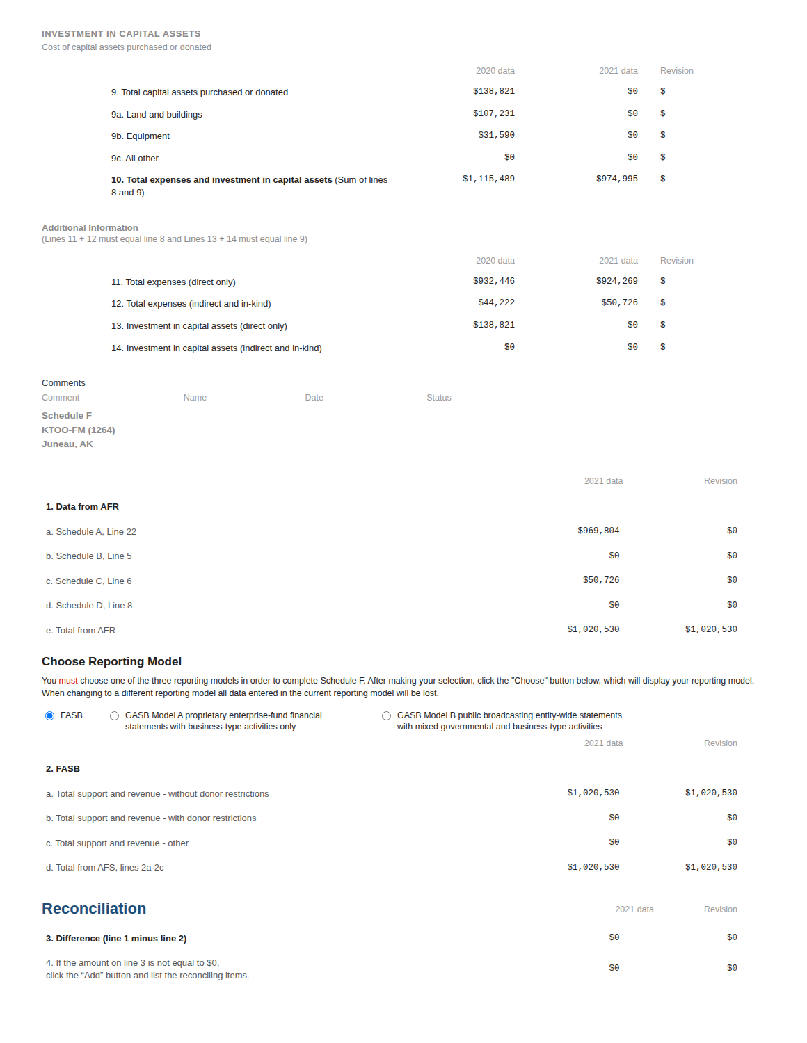Investment in Capital Assets
Cost of capital assets purchased or donated
| | 2020 data | 2021 data | Revision |
| --- | --- | --- | --- |
| 9. Total capital assets purchased or donated | $138,821 | $0 | $ |
| 9a. Land and buildings | $107,231 | $0 | $ |
| 9b. Equipment | $31,590 | $0 | $ |
| 9c. All other | $0 | $0 | $ |
| 10. Total expenses and investment in capital assets (Sum of lines 8 and 9) | $1,115,489 | $974,995 | $ |
Additional Information
(Lines 11 + 12 must equal line 8 and Lines 13 + 14 must equal line 9)
| | 2020 data | 2021 data | Revision |
| --- | --- | --- | --- |
| 11. Total expenses (direct only) | $932,446 | $924,269 | $ |
| 12. Total expenses (indirect and in-kind) | $44,222 | $50,726 | $ |
| 13. Investment in capital assets (direct only) | $138,821 | $0 | $ |
| 14. Investment in capital assets (indirect and in-kind) | $0 | $0 | $ |
Comments
| Comment | Name | Date | Status |
| --- | --- | --- | --- |
Schedule F
KTOO-FM (1264)
Juneau, AK
| | 2021 data | Revision |
| --- | --- | --- |
| 1. Data from AFR | | |
| a. Schedule A, Line 22 | $969,804 | $0 |
| b. Schedule B, Line 5 | $0 | $0 |
| c. Schedule C, Line 6 | $50,726 | $0 |
| d. Schedule D, Line 8 | $0 | $0 |
| e. Total from AFR | $1,020,530 | $1,020,530 |
Choose Reporting Model
You must choose one of the three reporting models in order to complete Schedule F. After making your selection, click the "Choose" button below, which will display your reporting model. When changing to a different reporting model all data entered in the current reporting model will be lost.
FASB
GASB Model A proprietary enterprise-fund financial statements with business-type activities only
GASB Model B public broadcasting entity-wide statements with mixed governmental and business-type activities
| | 2021 data | Revision |
| --- | --- | --- |
| 2. FASB | | |
| a. Total support and revenue - without donor restrictions | $1,020,530 | $1,020,530 |
| b. Total support and revenue - with donor restrictions | $0 | $0 |
| c. Total support and revenue - other | $0 | $0 |
| d. Total from AFS, lines 2a-2c | $1,020,530 | $1,020,530 |
Reconciliation
2021 data Revision
| 3. Difference (line 1 minus line 2) | $0 | $0 |
| 4. If the amount on line 3 is not equal to $0, click the “Add” button and list the reconciling items. | $0 | $0 |